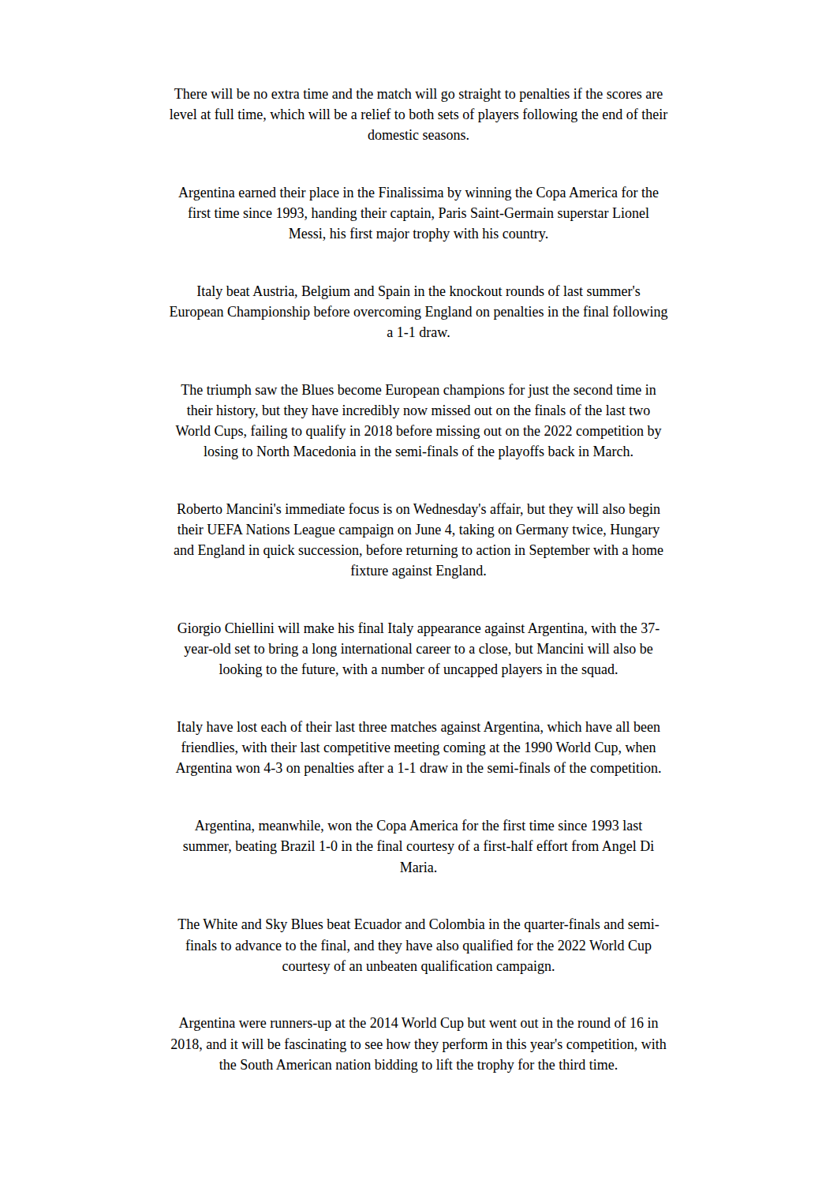There will be no extra time and the match will go straight to penalties if the scores are level at full time, which will be a relief to both sets of players following the end of their domestic seasons.
Argentina earned their place in the Finalissima by winning the Copa America for the first time since 1993, handing their captain, Paris Saint-Germain superstar Lionel Messi, his first major trophy with his country.
Italy beat Austria, Belgium and Spain in the knockout rounds of last summer's European Championship before overcoming England on penalties in the final following a 1-1 draw.
The triumph saw the Blues become European champions for just the second time in their history, but they have incredibly now missed out on the finals of the last two World Cups, failing to qualify in 2018 before missing out on the 2022 competition by losing to North Macedonia in the semi-finals of the playoffs back in March.
Roberto Mancini's immediate focus is on Wednesday's affair, but they will also begin their UEFA Nations League campaign on June 4, taking on Germany twice, Hungary and England in quick succession, before returning to action in September with a home fixture against England.
Giorgio Chiellini will make his final Italy appearance against Argentina, with the 37-year-old set to bring a long international career to a close, but Mancini will also be looking to the future, with a number of uncapped players in the squad.
Italy have lost each of their last three matches against Argentina, which have all been friendlies, with their last competitive meeting coming at the 1990 World Cup, when Argentina won 4-3 on penalties after a 1-1 draw in the semi-finals of the competition.
Argentina, meanwhile, won the Copa America for the first time since 1993 last summer, beating Brazil 1-0 in the final courtesy of a first-half effort from Angel Di Maria.
The White and Sky Blues beat Ecuador and Colombia in the quarter-finals and semi-finals to advance to the final, and they have also qualified for the 2022 World Cup courtesy of an unbeaten qualification campaign.
Argentina were runners-up at the 2014 World Cup but went out in the round of 16 in 2018, and it will be fascinating to see how they perform in this year's competition, with the South American nation bidding to lift the trophy for the third time.